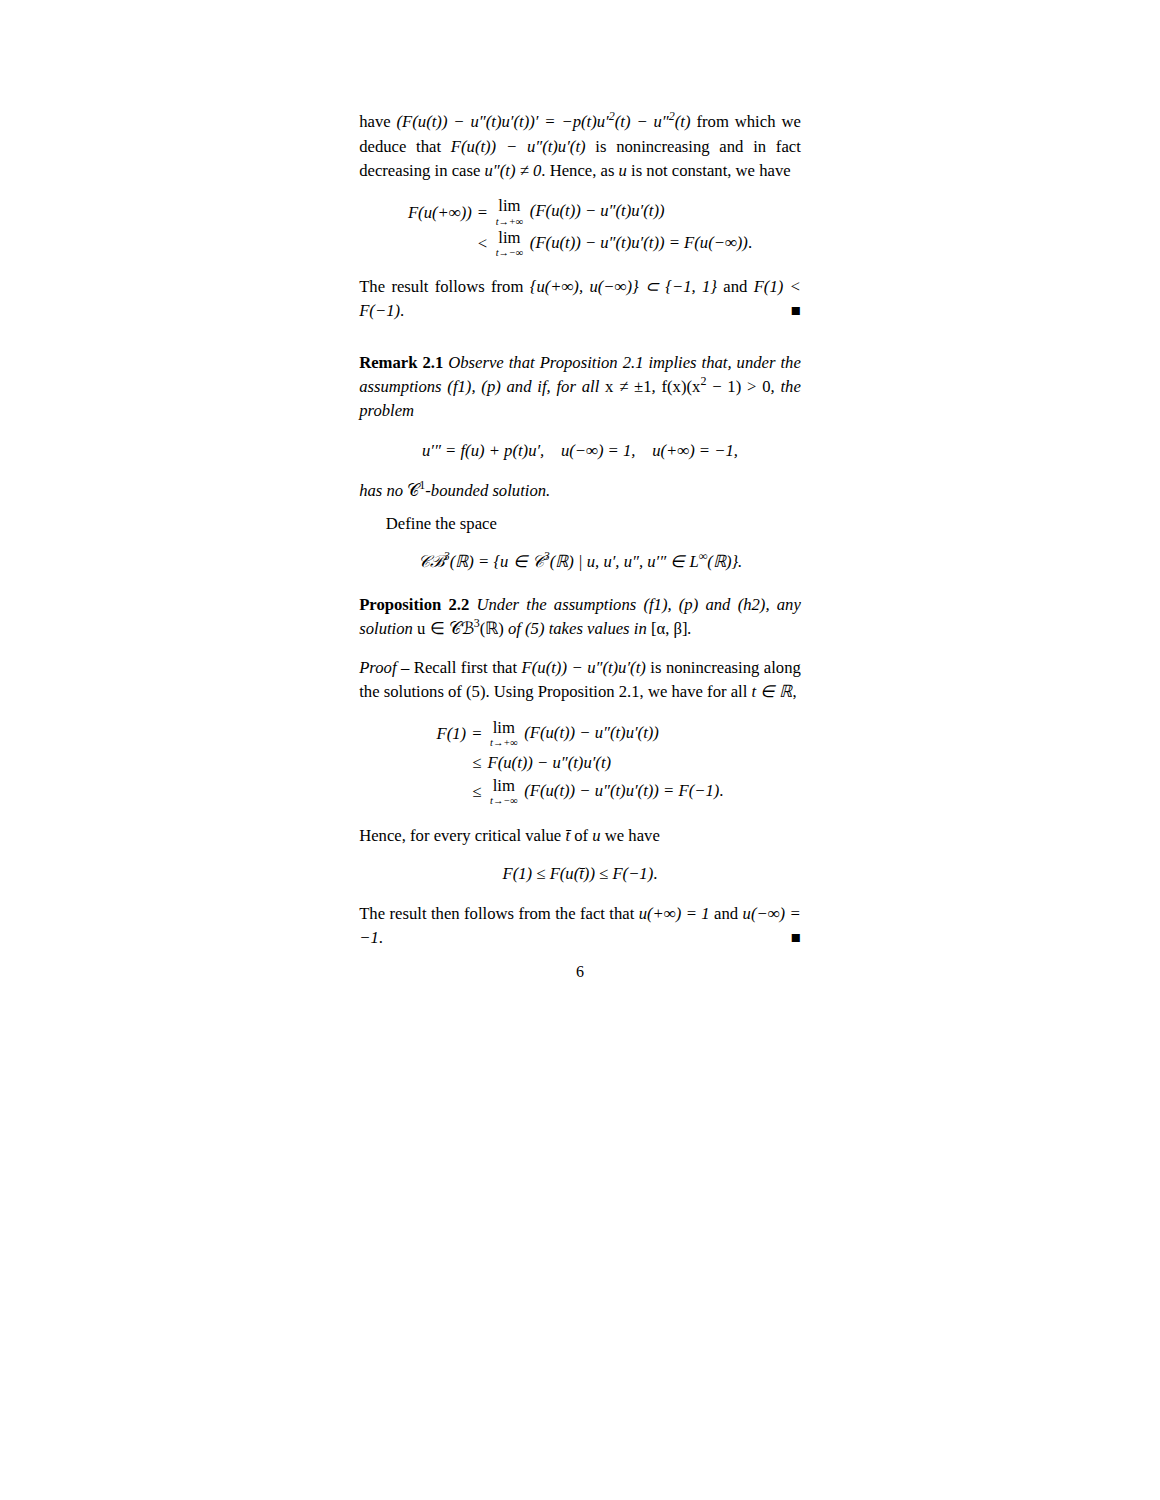have (F(u(t)) − u″(t)u′(t))′ = −p(t)u′2(t) − u″2(t) from which we deduce that F(u(t)) − u″(t)u′(t) is nonincreasing and in fact decreasing in case u″(t) ≠ 0. Hence, as u is not constant, we have
| F(u(+∞)) | = | lim t→+∞ (F(u(t)) − u″(t)u′(t)) |
| | < | lim t→−∞ (F(u(t)) − u″(t)u′(t)) = F(u(−∞)) . |
The result follows from {u(+∞), u(−∞)} ⊂ {−1, 1} and F(1) < F(−1). ■
Remark 2.1 Observe that Proposition 2.1 implies that, under the assumptions (f1), (p) and if, for all x ≠ ±1, f(x)(x2 − 1) > 0, the problem
u′″ = f(u) + p(t)u′, u(−∞) = 1, u(+∞) = −1,
has no 𝒞1-bounded solution.
Define the space
𝒞ℬ3(ℝ) = {u ∈ 𝒞3(ℝ) | u, u′, u″, u′″ ∈ L∞(ℝ)}.
Proposition 2.2 Under the assumptions (f1), (p) and (h2), any solution u ∈ 𝒞ℬ3(ℝ) of (5) takes values in [α, β].
Proof – Recall first that F(u(t)) − u″(t)u′(t) is nonincreasing along the solutions of (5). Using Proposition 2.1, we have for all t ∈ ℝ,
| F(1) | = | lim t→+∞ (F(u(t)) − u″(t)u′(t)) |
| | ≤ | F(u(t)) − u″(t)u′(t) |
| | ≤ | lim t→−∞ (F(u(t)) − u″(t)u′(t)) = F(−1) . |
Hence, for every critical value t̄ of u we have
F(1) ≤ F(u(t̄)) ≤ F(−1).
The result then follows from the fact that u(+∞) = 1 and u(−∞) = −1. ■
6